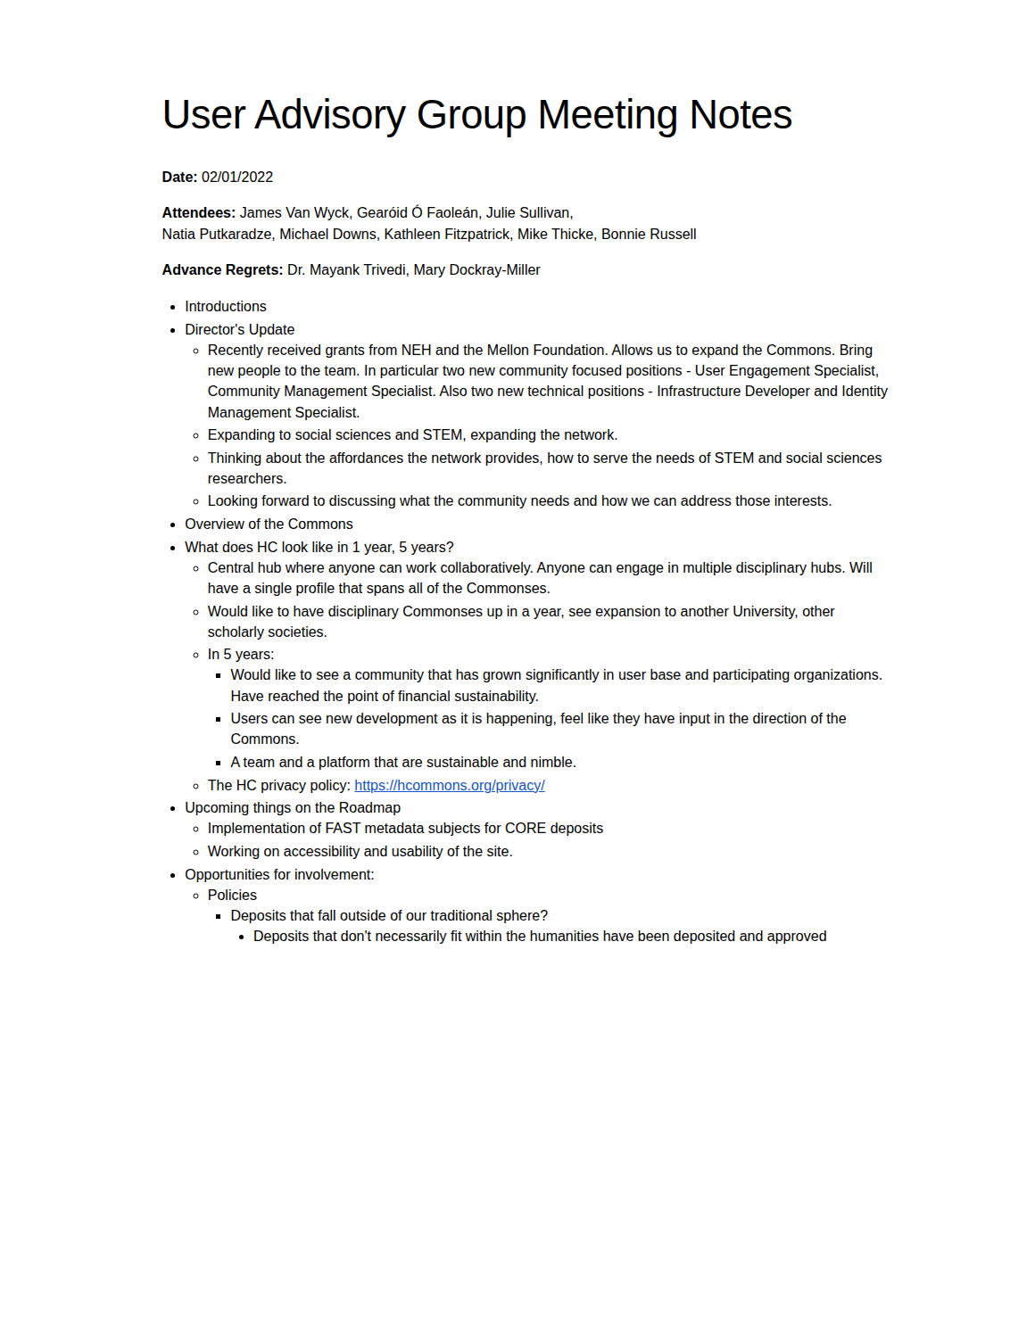User Advisory Group Meeting Notes
Date: 02/01/2022
Attendees: James Van Wyck, Gearóid Ó Faoleán, Julie Sullivan,
Natia Putkaradze, Michael Downs, Kathleen Fitzpatrick, Mike Thicke, Bonnie Russell
Advance Regrets: Dr. Mayank Trivedi, Mary Dockray-Miller
Introductions
Director's Update
Recently received grants from NEH and the Mellon Foundation. Allows us to expand the Commons. Bring new people to the team. In particular two new community focused positions - User Engagement Specialist, Community Management Specialist. Also two new technical positions - Infrastructure Developer and Identity Management Specialist.
Expanding to social sciences and STEM, expanding the network.
Thinking about the affordances the network provides, how to serve the needs of STEM and social sciences researchers.
Looking forward to discussing what the community needs and how we can address those interests.
Overview of the Commons
What does HC look like in 1 year, 5 years?
Central hub where anyone can work collaboratively. Anyone can engage in multiple disciplinary hubs. Will have a single profile that spans all of the Commonses.
Would like to have disciplinary Commonses up in a year, see expansion to another University, other scholarly societies.
In 5 years:
Would like to see a community that has grown significantly in user base and participating organizations. Have reached the point of financial sustainability.
Users can see new development as it is happening, feel like they have input in the direction of the Commons.
A team and a platform that are sustainable and nimble.
The HC privacy policy: https://hcommons.org/privacy/
Upcoming things on the Roadmap
Implementation of FAST metadata subjects for CORE deposits
Working on accessibility and usability of the site.
Opportunities for involvement:
Policies
Deposits that fall outside of our traditional sphere?
Deposits that don't necessarily fit within the humanities have been deposited and approved